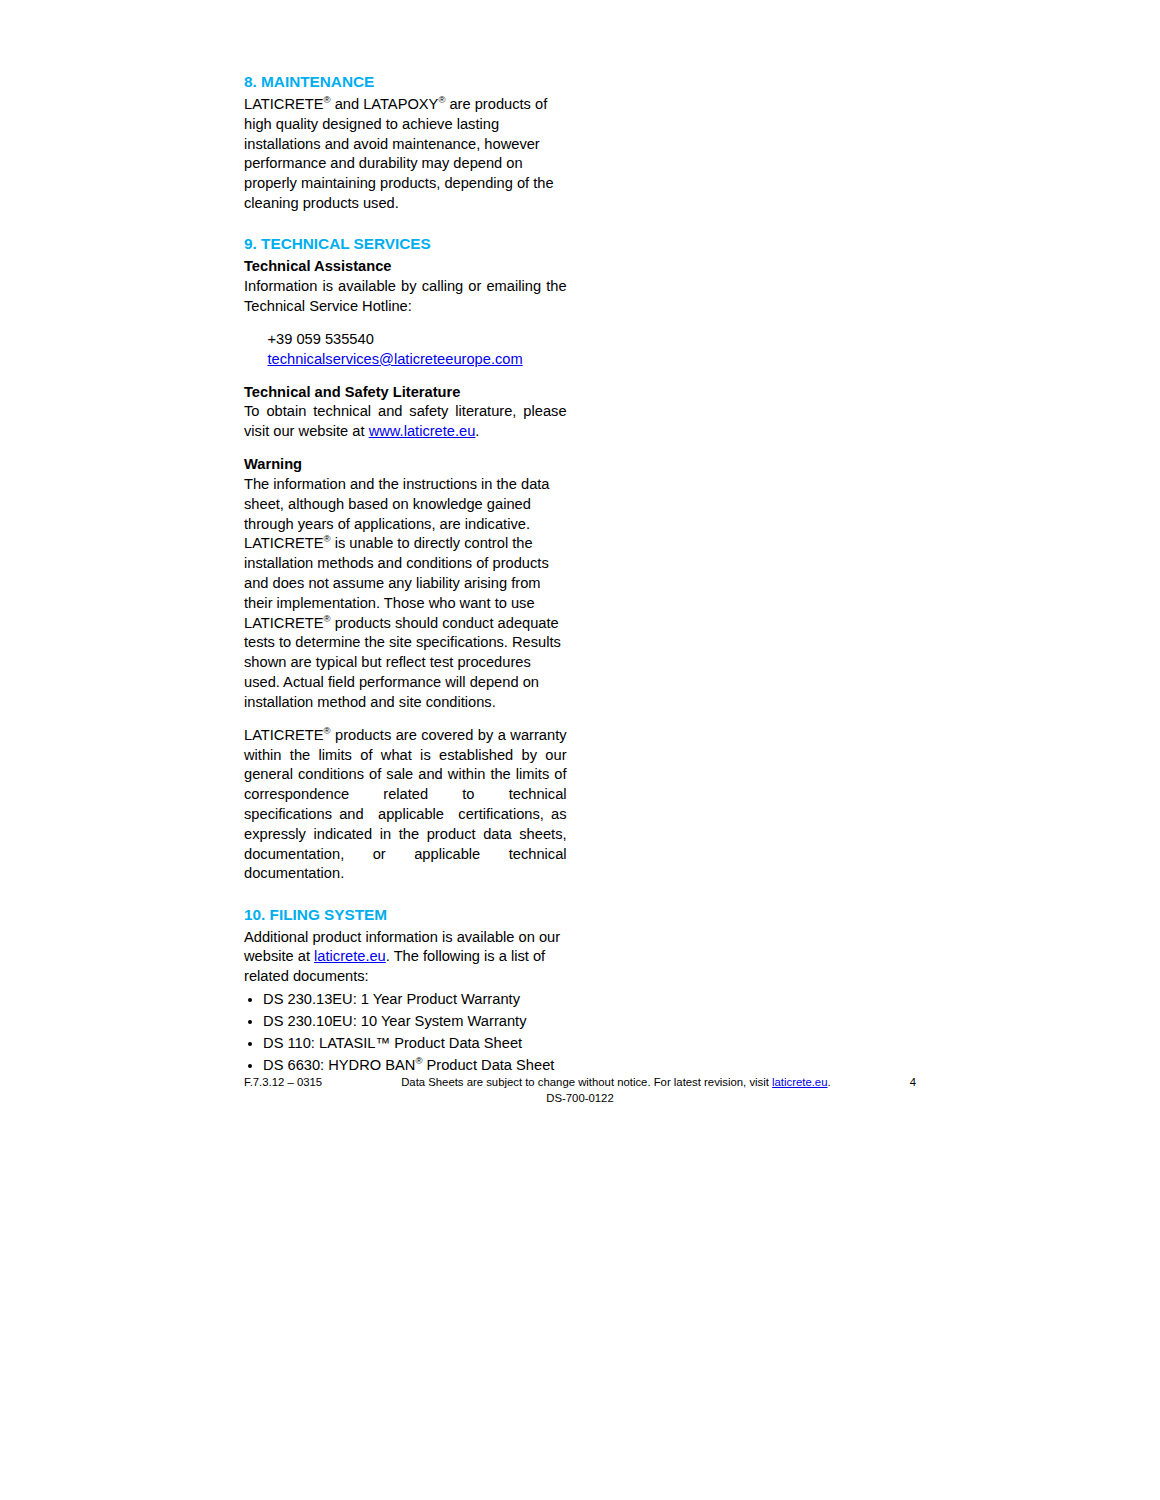8. MAINTENANCE
LATICRETE® and LATAPOXY® are products of high quality designed to achieve lasting installations and avoid maintenance, however performance and durability may depend on properly maintaining products, depending of the cleaning products used.
9. TECHNICAL SERVICES
Technical Assistance
Information is available by calling or emailing the Technical Service Hotline:
+39 059 535540
technicalservices@laticreteeurope.com
Technical and Safety Literature
To obtain technical and safety literature, please visit our website at www.laticrete.eu.
Warning
The information and the instructions in the data sheet, although based on knowledge gained through years of applications, are indicative. LATICRETE® is unable to directly control the installation methods and conditions of products and does not assume any liability arising from their implementation. Those who want to use LATICRETE® products should conduct adequate tests to determine the site specifications. Results shown are typical but reflect test procedures used. Actual field performance will depend on installation method and site conditions.
LATICRETE® products are covered by a warranty within the limits of what is established by our general conditions of sale and within the limits of correspondence related to technical specifications and applicable certifications, as expressly indicated in the product data sheets, documentation, or applicable technical documentation.
10. FILING SYSTEM
Additional product information is available on our website at laticrete.eu. The following is a list of related documents:
DS 230.13EU: 1 Year Product Warranty
DS 230.10EU: 10 Year System Warranty
DS 110: LATASIL™ Product Data Sheet
DS 6630: HYDRO BAN® Product Data Sheet
F.7.3.12 – 0315 Data Sheets are subject to change without notice. For latest revision, visit laticrete.eu. 4
DS-700-0122